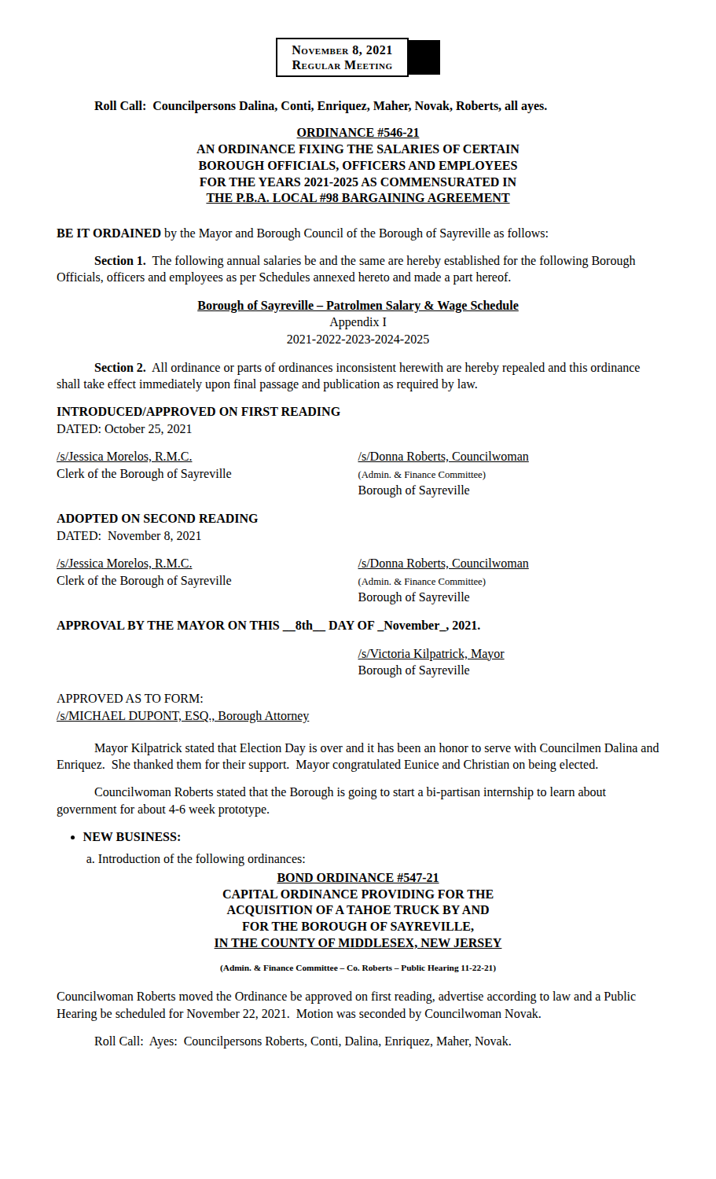November 8, 2021
Regular Meeting
Roll Call: Councilpersons Dalina, Conti, Enriquez, Maher, Novak, Roberts, all ayes.
ORDINANCE #546-21
AN ORDINANCE FIXING THE SALARIES OF CERTAIN
BOROUGH OFFICIALS, OFFICERS AND EMPLOYEES
FOR THE YEARS 2021-2025 AS COMMENSURATED IN
THE P.B.A. LOCAL #98 BARGAINING AGREEMENT
BE IT ORDAINED by the Mayor and Borough Council of the Borough of Sayreville as follows:
Section 1. The following annual salaries be and the same are hereby established for the following Borough Officials, officers and employees as per Schedules annexed hereto and made a part hereof.
Borough of Sayreville – Patrolmen Salary & Wage Schedule
Appendix I
2021-2022-2023-2024-2025
Section 2. All ordinance or parts of ordinances inconsistent herewith are hereby repealed and this ordinance shall take effect immediately upon final passage and publication as required by law.
INTRODUCED/APPROVED ON FIRST READING
DATED: October 25, 2021
| /s/Jessica Morelos, R.M.C. Clerk of the Borough of Sayreville | /s/Donna Roberts, Councilwoman (Admin. & Finance Committee) Borough of Sayreville |
ADOPTED ON SECOND READING
DATED: November 8, 2021
| /s/Jessica Morelos, R.M.C. Clerk of the Borough of Sayreville | /s/Donna Roberts, Councilwoman (Admin. & Finance Committee) Borough of Sayreville |
APPROVAL BY THE MAYOR ON THIS __8th__ DAY OF _November_, 2021.
| | /s/Victoria Kilpatrick, Mayor Borough of Sayreville |
APPROVED AS TO FORM:
/s/MICHAEL DUPONT, ESQ., Borough Attorney
Mayor Kilpatrick stated that Election Day is over and it has been an honor to serve with Councilmen Dalina and Enriquez. She thanked them for their support. Mayor congratulated Eunice and Christian on being elected.
Councilwoman Roberts stated that the Borough is going to start a bi-partisan internship to learn about government for about 4-6 week prototype.
NEW BUSINESS:
Introduction of the following ordinances:
BOND ORDINANCE #547-21
CAPITAL ORDINANCE PROVIDING FOR THE
ACQUISITION OF A TAHOE TRUCK BY AND
FOR THE BOROUGH OF SAYREVILLE,
IN THE COUNTY OF MIDDLESEX, NEW JERSEY
(Admin. & Finance Committee – Co. Roberts – Public Hearing 11-22-21)
Councilwoman Roberts moved the Ordinance be approved on first reading, advertise according to law and a Public Hearing be scheduled for November 22, 2021. Motion was seconded by Councilwoman Novak.
Roll Call: Ayes: Councilpersons Roberts, Conti, Dalina, Enriquez, Maher, Novak.